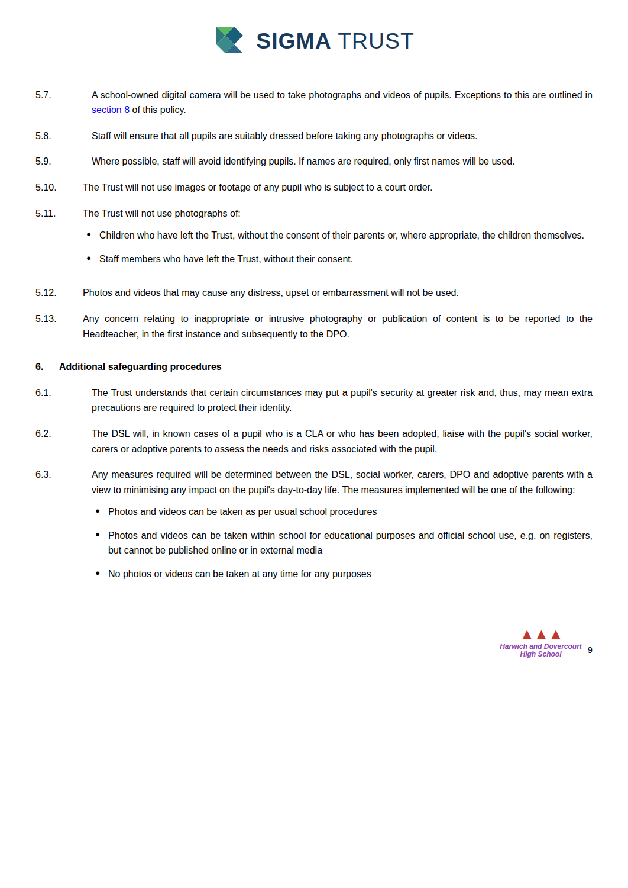SIGMA TRUST
5.7.
A school-owned digital camera will be used to take photographs and videos of pupils. Exceptions to this are outlined in section 8 of this policy.
5.8.
Staff will ensure that all pupils are suitably dressed before taking any photographs or videos.
5.9.
Where possible, staff will avoid identifying pupils. If names are required, only first names will be used.
5.10.
The Trust will not use images or footage of any pupil who is subject to a court order.
5.11.
The Trust will not use photographs of:
Children who have left the Trust, without the consent of their parents or, where appropriate, the children themselves.
Staff members who have left the Trust, without their consent.
5.12.
Photos and videos that may cause any distress, upset or embarrassment will not be used.
5.13.
Any concern relating to inappropriate or intrusive photography or publication of content is to be reported to the Headteacher, in the first instance and subsequently to the DPO.
6.
Additional safeguarding procedures
6.1.
The Trust understands that certain circumstances may put a pupil's security at greater risk and, thus, may mean extra precautions are required to protect their identity.
6.2.
The DSL will, in known cases of a pupil who is a CLA or who has been adopted, liaise with the pupil's social worker, carers or adoptive parents to assess the needs and risks associated with the pupil.
6.3.
Any measures required will be determined between the DSL, social worker, carers, DPO and adoptive parents with a view to minimising any impact on the pupil's day-to-day life. The measures implemented will be one of the following:
Photos and videos can be taken as per usual school procedures
Photos and videos can be taken within school for educational purposes and official school use, e.g. on registers, but cannot be published online or in external media
No photos or videos can be taken at any time for any purposes
▲▲▲
Harwich and Dovercourt
High School
9